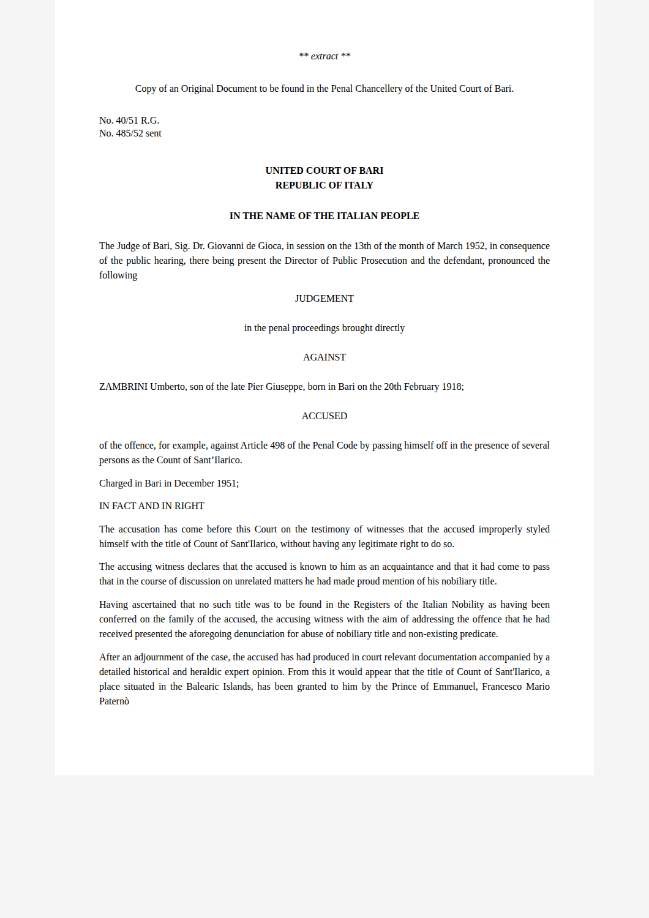** extract **
Copy of an Original Document to be found in the Penal Chancellery of the United Court of Bari.
No. 40/51 R.G.
No. 485/52 sent
UNITED COURT OF BARI
REPUBLIC OF ITALY
IN THE NAME OF THE ITALIAN PEOPLE
The Judge of Bari, Sig. Dr. Giovanni de Gioca, in session on the 13th of the month of March 1952, in consequence of the public hearing, there being present the Director of Public Prosecution and the defendant, pronounced the following
JUDGEMENT
in the penal proceedings brought directly
AGAINST
ZAMBRINI Umberto, son of the late Pier Giuseppe, born in Bari on the 20th February 1918;
ACCUSED
of the offence, for example, against Article 498 of the Penal Code by passing himself off in the presence of several persons as the Count of Sant’Ilarico.
Charged in Bari in December 1951;
IN FACT AND IN RIGHT
The accusation has come before this Court on the testimony of witnesses that the accused improperly styled himself with the title of Count of Sant'Ilarico, without having any legitimate right to do so.
The accusing witness declares that the accused is known to him as an acquaintance and that it had come to pass that in the course of discussion on unrelated matters he had made proud mention of his nobiliary title.
Having ascertained that no such title was to be found in the Registers of the Italian Nobility as having been conferred on the family of the accused, the accusing witness with the aim of addressing the offence that he had received presented the aforegoing denunciation for abuse of nobiliary title and non-existing predicate.
After an adjournment of the case, the accused has had produced in court relevant documentation accompanied by a detailed historical and heraldic expert opinion. From this it would appear that the title of Count of Sant'Ilarico, a place situated in the Balearic Islands, has been granted to him by the Prince of Emmanuel, Francesco Mario Paternò